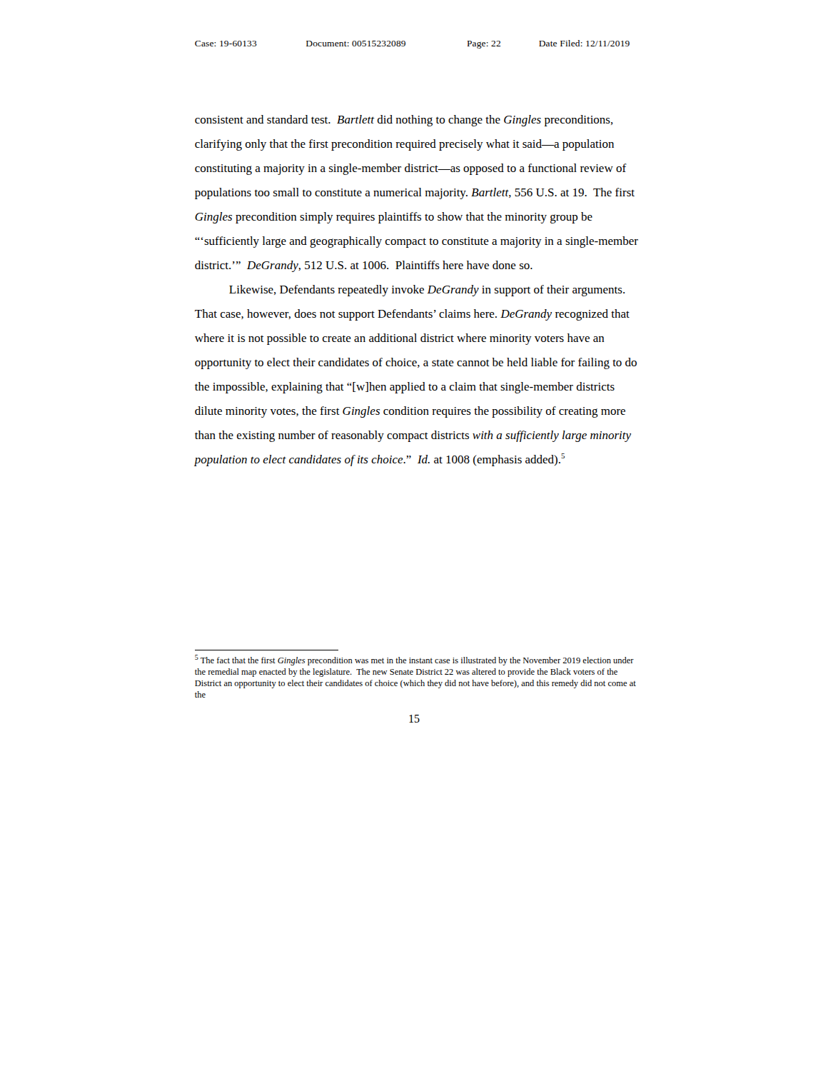Case: 19-60133 Document: 00515232089 Page: 22 Date Filed: 12/11/2019
consistent and standard test. Bartlett did nothing to change the Gingles preconditions, clarifying only that the first precondition required precisely what it said—a population constituting a majority in a single-member district—as opposed to a functional review of populations too small to constitute a numerical majority. Bartlett, 556 U.S. at 19. The first Gingles precondition simply requires plaintiffs to show that the minority group be “‘sufficiently large and geographically compact to constitute a majority in a single-member district.’” DeGrandy, 512 U.S. at 1006. Plaintiffs here have done so.
Likewise, Defendants repeatedly invoke DeGrandy in support of their arguments. That case, however, does not support Defendants’ claims here. DeGrandy recognized that where it is not possible to create an additional district where minority voters have an opportunity to elect their candidates of choice, a state cannot be held liable for failing to do the impossible, explaining that “[w]hen applied to a claim that single-member districts dilute minority votes, the first Gingles condition requires the possibility of creating more than the existing number of reasonably compact districts with a sufficiently large minority population to elect candidates of its choice.” Id. at 1008 (emphasis added).5
5 The fact that the first Gingles precondition was met in the instant case is illustrated by the November 2019 election under the remedial map enacted by the legislature. The new Senate District 22 was altered to provide the Black voters of the District an opportunity to elect their candidates of choice (which they did not have before), and this remedy did not come at the
15